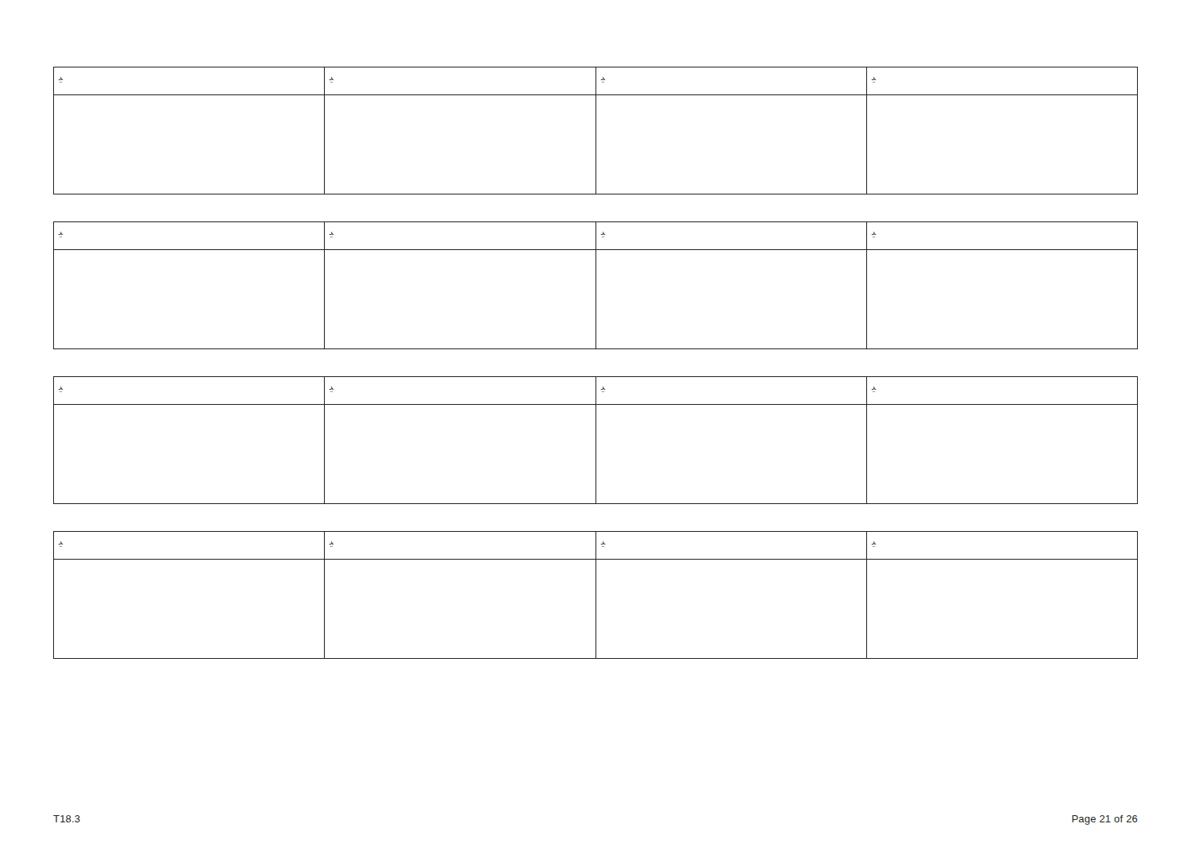| ﯿ | ﯿ | ﯿ | ﯿ |
| ﯿ | ﯿ | ﯿ | ﯿ |
| ﯿ | ﯿ | ﯿ | ﯿ |
| ﯿ | ﯿ | ﯿ | ﯿ |
Page 21 of 26
T18.3